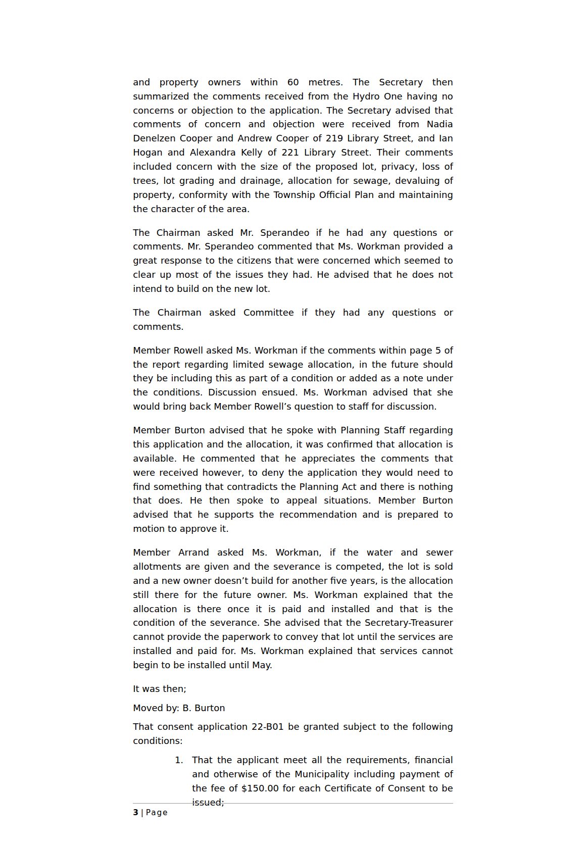and property owners within 60 metres. The Secretary then summarized the comments received from the Hydro One having no concerns or objection to the application. The Secretary advised that comments of concern and objection were received from Nadia Denelzen Cooper and Andrew Cooper of 219 Library Street, and Ian Hogan and Alexandra Kelly of 221 Library Street. Their comments included concern with the size of the proposed lot, privacy, loss of trees, lot grading and drainage, allocation for sewage, devaluing of property, conformity with the Township Official Plan and maintaining the character of the area.
The Chairman asked Mr. Sperandeo if he had any questions or comments. Mr. Sperandeo commented that Ms. Workman provided a great response to the citizens that were concerned which seemed to clear up most of the issues they had. He advised that he does not intend to build on the new lot.
The Chairman asked Committee if they had any questions or comments.
Member Rowell asked Ms. Workman if the comments within page 5 of the report regarding limited sewage allocation, in the future should they be including this as part of a condition or added as a note under the conditions. Discussion ensued. Ms. Workman advised that she would bring back Member Rowell’s question to staff for discussion.
Member Burton advised that he spoke with Planning Staff regarding this application and the allocation, it was confirmed that allocation is available. He commented that he appreciates the comments that were received however, to deny the application they would need to find something that contradicts the Planning Act and there is nothing that does. He then spoke to appeal situations. Member Burton advised that he supports the recommendation and is prepared to motion to approve it.
Member Arrand asked Ms. Workman, if the water and sewer allotments are given and the severance is competed, the lot is sold and a new owner doesn’t build for another five years, is the allocation still there for the future owner. Ms. Workman explained that the allocation is there once it is paid and installed and that is the condition of the severance. She advised that the Secretary-Treasurer cannot provide the paperwork to convey that lot until the services are installed and paid for. Ms. Workman explained that services cannot begin to be installed until May.
It was then;
Moved by: B. Burton
That consent application 22-B01 be granted subject to the following conditions:
That the applicant meet all the requirements, financial and otherwise of the Municipality including payment of the fee of $150.00 for each Certificate of Consent to be issued;
3 | Page